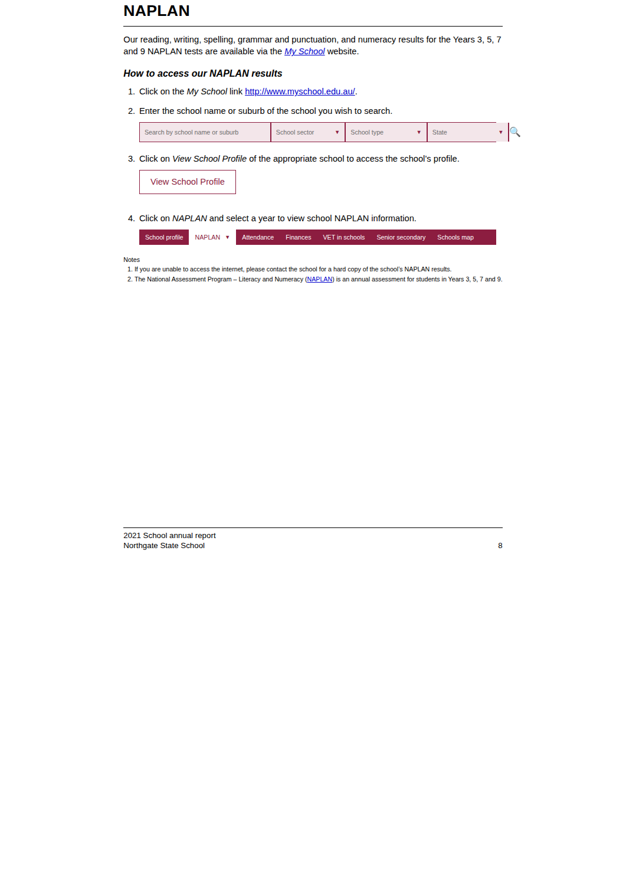NAPLAN
Our reading, writing, spelling, grammar and punctuation, and numeracy results for the Years 3, 5, 7 and 9 NAPLAN tests are available via the My School website.
How to access our NAPLAN results
Click on the My School link http://www.myschool.edu.au/.
Enter the school name or suburb of the school you wish to search.
Search by school name or suburb
School sector▼
School type▼
State▼
🔍
Click on View School Profile of the appropriate school to access the school’s profile.
View School Profile
Click on NAPLAN and select a year to view school NAPLAN information.
School profile
NAPLAN ▼
Attendance
Finances
VET in schools
Senior secondary
Schools map
Notes
If you are unable to access the internet, please contact the school for a hard copy of the school’s NAPLAN results.
The National Assessment Program – Literacy and Numeracy (NAPLAN) is an annual assessment for students in Years 3, 5, 7 and 9.
2021 School annual report
Northgate State School
8